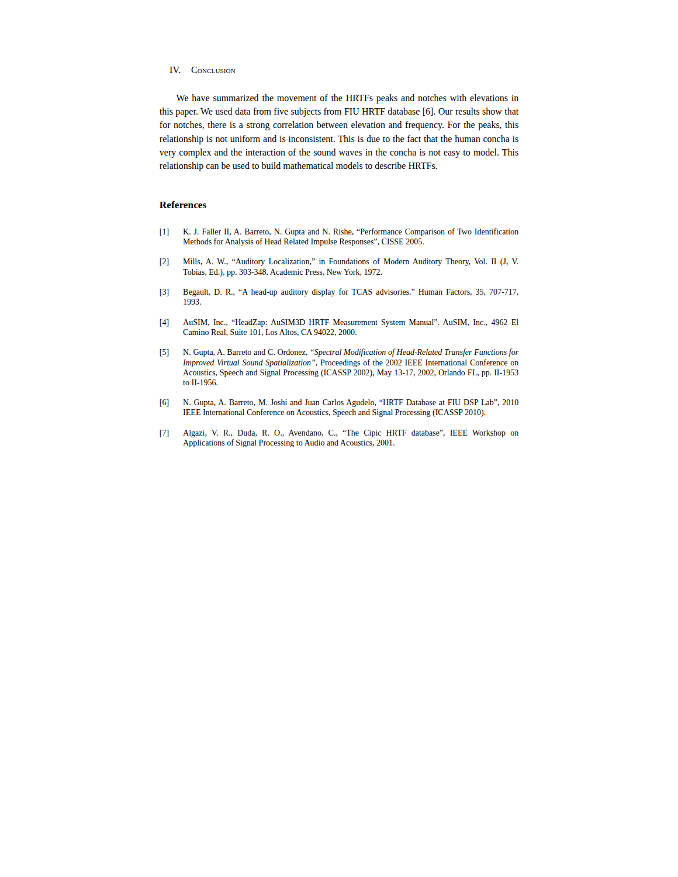IV. Conclusion
We have summarized the movement of the HRTFs peaks and notches with elevations in this paper. We used data from five subjects from FIU HRTF database [6]. Our results show that for notches, there is a strong correlation between elevation and frequency. For the peaks, this relationship is not uniform and is inconsistent. This is due to the fact that the human concha is very complex and the interaction of the sound waves in the concha is not easy to model. This relationship can be used to build mathematical models to describe HRTFs.
References
[1] K. J. Faller II, A. Barreto, N. Gupta and N. Rishe, “Performance Comparison of Two Identification Methods for Analysis of Head Related Impulse Responses”, CISSE 2005.
[2] Mills, A. W., “Auditory Localization,” in Foundations of Modern Auditory Theory, Vol. II (J, V. Tobias, Ed.), pp. 303-348, Academic Press, New York, 1972.
[3] Begault, D. R., “A head-up auditory display for TCAS advisories.” Human Factors, 35, 707-717, 1993.
[4] AuSIM, Inc., “HeadZap: AuSIM3D HRTF Measurement System Manual”. AuSIM, Inc., 4962 El Camino Real, Suite 101, Los Altos, CA 94022, 2000.
[5] N. Gupta, A. Barreto and C. Ordonez, “Spectral Modification of Head-Related Transfer Functions for Improved Virtual Sound Spatialization”, Proceedings of the 2002 IEEE International Conference on Acoustics, Speech and Signal Processing (ICASSP 2002), May 13-17, 2002, Orlando FL, pp. II-1953 to II-1956.
[6] N. Gupta, A. Barreto, M. Joshi and Juan Carlos Agudelo, “HRTF Database at FIU DSP Lab”, 2010 IEEE International Conference on Acoustics, Speech and Signal Processing (ICASSP 2010).
[7] Algazi, V. R., Duda, R. O., Avendano, C., “The Cipic HRTF database”, IEEE Workshop on Applications of Signal Processing to Audio and Acoustics, 2001.